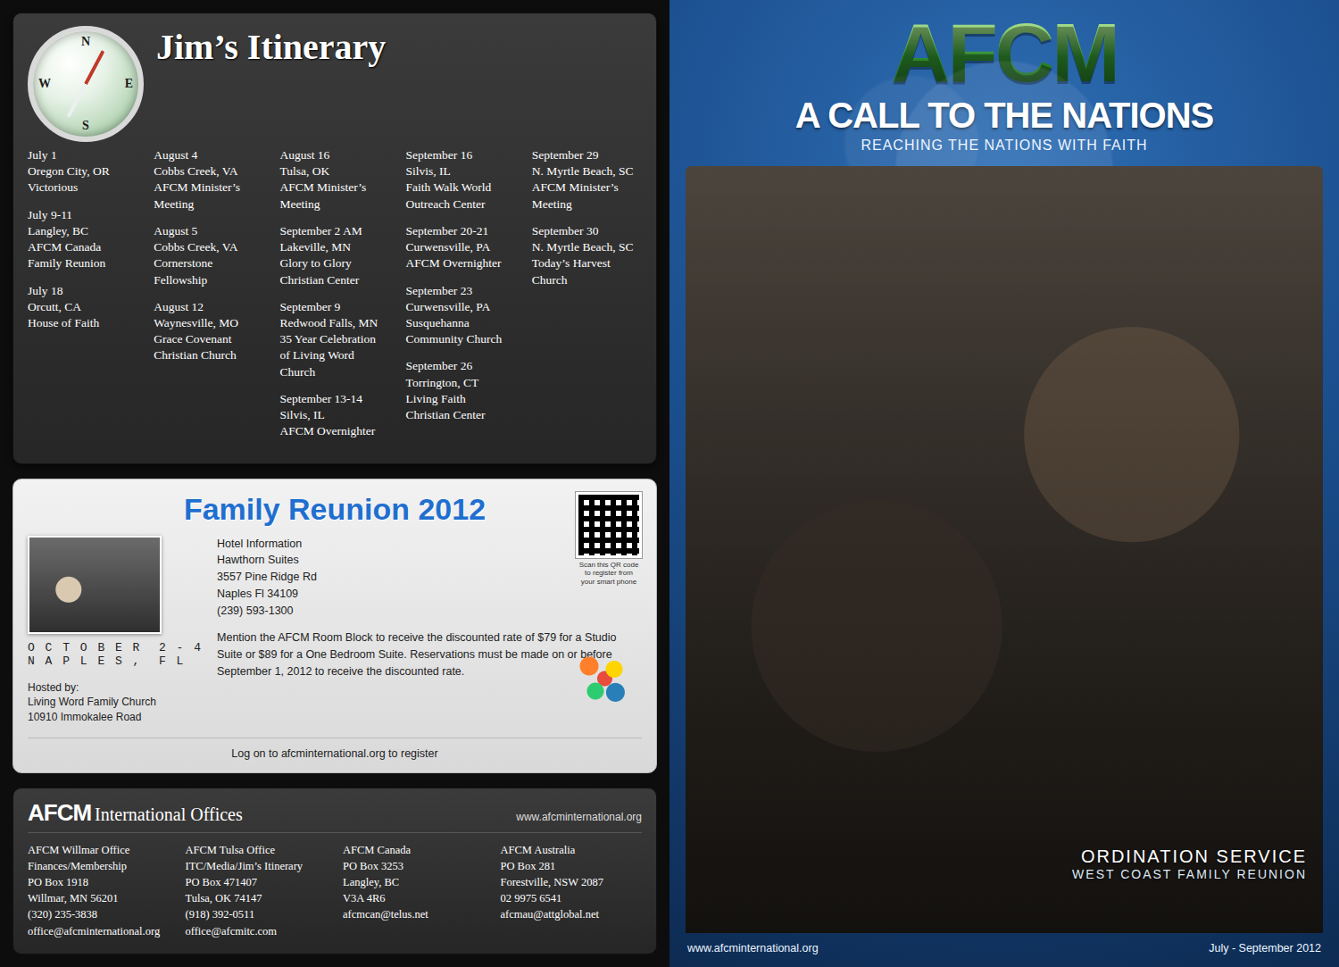N S E W
Jim’s Itinerary
July 1 Oregon City, OR
Victorious
July 9-11 Langley, BC
AFCM Canada
Family Reunion
July 18 Orcutt, CA
House of Faith
August 4 Cobbs Creek, VA
AFCM Minister’s
Meeting
August 5 Cobbs Creek, VA
Cornerstone
Fellowship
August 12 Waynesville, MO
Grace Covenant
Christian Church
August 16 Tulsa, OK
AFCM Minister’s
Meeting
September 2 AMLakeville, MN
Glory to Glory
Christian Center
September 9 Redwood Falls, MN
35 Year Celebration
of Living Word
Church
September 13-14 Silvis, IL
AFCM Overnighter
September 16 Silvis, IL
Faith Walk World
Outreach Center
September 20-21 Curwensville, PA
AFCM Overnighter
September 23 Curwensville, PA
Susquehanna
Community Church
September 26 Torrington, CT
Living Faith
Christian Center
September 29 N. Myrtle Beach, SC
AFCM Minister’s
Meeting
September 30 N. Myrtle Beach, SC
Today’s Harvest
Church
Scan this QR code
to register from
your smart phone
Family Reunion 2012
O C T O B E R 2 - 4
N A P L E S , F L
Hosted by:
Living Word Family Church
10910 Immokalee Road
Hotel Information
Hawthorn Suites
3557 Pine Ridge Rd
Naples Fl 34109
(239) 593-1300
Mention the AFCM Room Block to receive the discounted rate of $79 for a Studio Suite or $89 for a One Bedroom Suite. Reservations must be made on or before September 1, 2012 to receive the discounted rate.
Log on to afcminternational.org to register
AFCM International Offices
www.afcminternational.org
AFCM Willmar Office
Finances/Membership
PO Box 1918
Willmar, MN 56201
(320) 235-3838
office@afcminternational.org
AFCM Tulsa Office
ITC/Media/Jim’s Itinerary
PO Box 471407
Tulsa, OK 74147
(918) 392-0511
office@afcmitc.com
AFCM Canada
PO Box 3253
Langley, BC
V3A 4R6
afcmcan@telus.net
AFCM Australia
PO Box 281
Forestville, NSW 2087
02 9975 6541
afcmau@attglobal.net
AFCM
A CALL TO THE NATIONS
REACHING THE NATIONS WITH FAITH
ORDINATION SERVICE
WEST COAST FAMILY REUNION
www.afcminternational.org July - September 2012